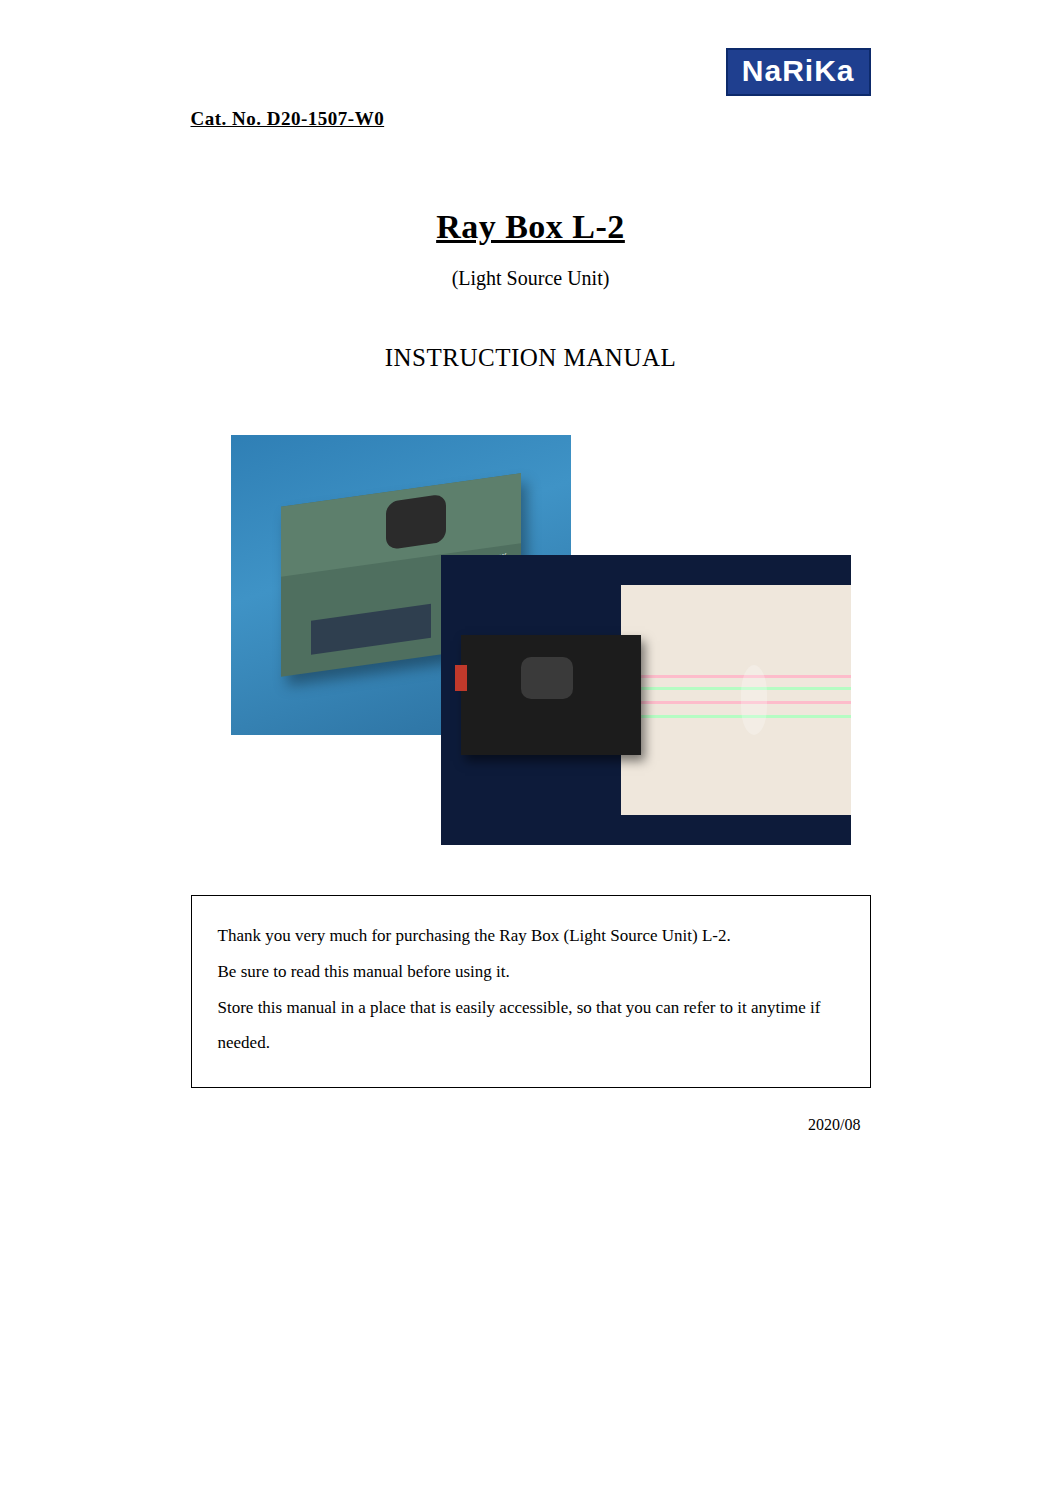NaRiKa
Cat. No. D20-1507-W0
Ray Box L-2
(Light Source Unit)
INSTRUCTION MANUAL
Narika Ray Box
Thank you very much for purchasing the Ray Box (Light Source Unit) L-2.
Be sure to read this manual before using it.
Store this manual in a place that is easily accessible, so that you can refer to it anytime if needed.
2020/08